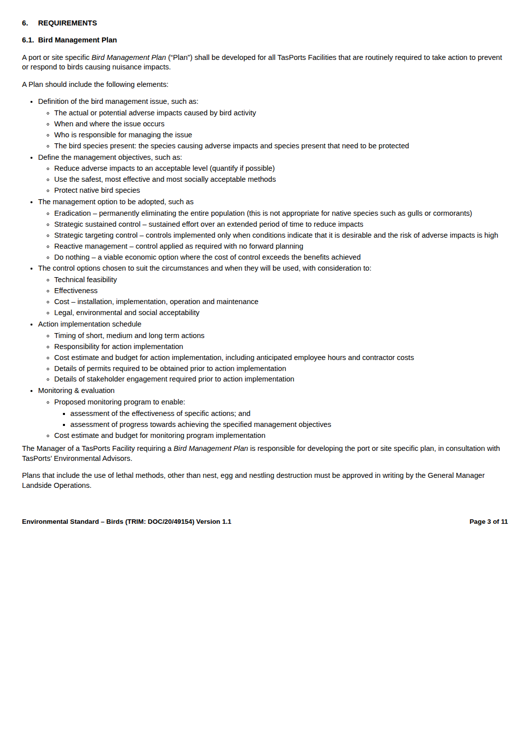6. REQUIREMENTS
6.1. Bird Management Plan
A port or site specific Bird Management Plan (“Plan”) shall be developed for all TasPorts Facilities that are routinely required to take action to prevent or respond to birds causing nuisance impacts.
A Plan should include the following elements:
Definition of the bird management issue, such as:
The actual or potential adverse impacts caused by bird activity
When and where the issue occurs
Who is responsible for managing the issue
The bird species present: the species causing adverse impacts and species present that need to be protected
Define the management objectives, such as:
Reduce adverse impacts to an acceptable level (quantify if possible)
Use the safest, most effective and most socially acceptable methods
Protect native bird species
The management option to be adopted, such as
Eradication – permanently eliminating the entire population (this is not appropriate for native species such as gulls or cormorants)
Strategic sustained control – sustained effort over an extended period of time to reduce impacts
Strategic targeting control – controls implemented only when conditions indicate that it is desirable and the risk of adverse impacts is high
Reactive management – control applied as required with no forward planning
Do nothing – a viable economic option where the cost of control exceeds the benefits achieved
The control options chosen to suit the circumstances and when they will be used, with consideration to:
Technical feasibility
Effectiveness
Cost – installation, implementation, operation and maintenance
Legal, environmental and social acceptability
Action implementation schedule
Timing of short, medium and long term actions
Responsibility for action implementation
Cost estimate and budget for action implementation, including anticipated employee hours and contractor costs
Details of permits required to be obtained prior to action implementation
Details of stakeholder engagement required prior to action implementation
Monitoring & evaluation
Proposed monitoring program to enable:
assessment of the effectiveness of specific actions; and
assessment of progress towards achieving the specified management objectives
Cost estimate and budget for monitoring program implementation
The Manager of a TasPorts Facility requiring a Bird Management Plan is responsible for developing the port or site specific plan, in consultation with TasPorts’ Environmental Advisors.
Plans that include the use of lethal methods, other than nest, egg and nestling destruction must be approved in writing by the General Manager Landside Operations.
Environmental Standard – Birds (TRIM: DOC/20/49154) Version 1.1 Page 3 of 11